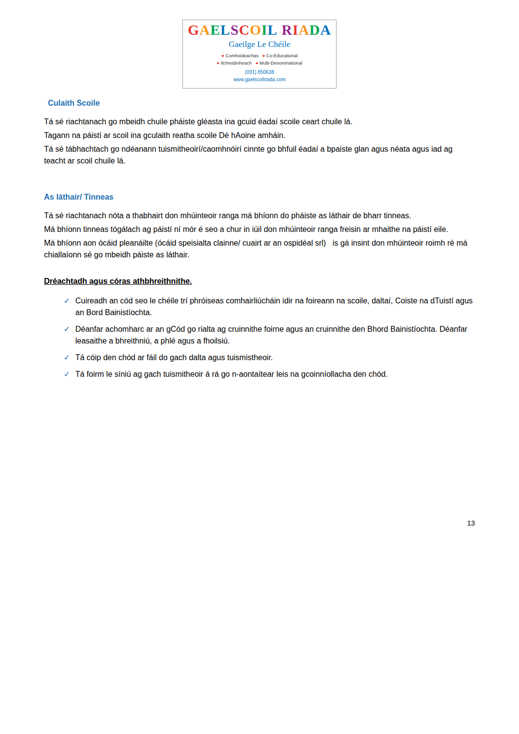GAELSCOIL RIADA
Gaeilge Le Chéile
● Comhoideachas ● Co-Educational
● Ilchreidmheach ● Multi-Denominational
(091) 850638
www.gaelscoilriada.com
Culaith Scoile
Tá sé riachtanach go mbeidh chuile pháiste gléasta ina gcuid éadaí scoile ceart chuile lá.
Tagann na páistí ar scoil ina gculaith reatha scoile Dé hAoine amháin.
Tá sé tábhachtach go ndéanann tuismitheoirí/caomhnóirí cinnte go bhfuil éadaí a bpaiste glan agus néata agus iad ag teacht ar scoil chuile lá.
As láthair/ Tinneas
Tá sé riachtanach nóta a thabhairt don mhúinteoir ranga má bhíonn do pháiste as láthair de bharr tinneas.
Má bhíonn tinneas tógálach ag páistí ní mór é seo a chur in iúil don mhúinteoir ranga freisin ar mhaithe na páistí eile.
Má bhíonn aon ócáid pleanáilte (ócáid speisialta clainne/ cuairt ar an ospidéal srl) is gá insint don mhúinteoir roimh ré má chiallaíonn sé go mbeidh páiste as láthair.
Dréachtadh agus córas athbhreithnithe.
Cuireadh an cód seo le chéile trí phróiseas comhairliúcháin idir na foireann na scoile, daltaí, Coiste na dTuistí agus an Bord Bainistíochta.
Déanfar achomharc ar an gCód go rialta ag cruinnithe foirne agus an cruinnithe den Bhord Bainistíochta. Déanfar leasaithe a bhreithniú, a phlé agus a fhoilsiú.
Tá cóip den chód ar fáil do gach dalta agus tuismistheoir.
Tá foirm le síniú ag gach tuismitheoir á rá go n-aontaítear leis na gcoinníollacha den chód.
13